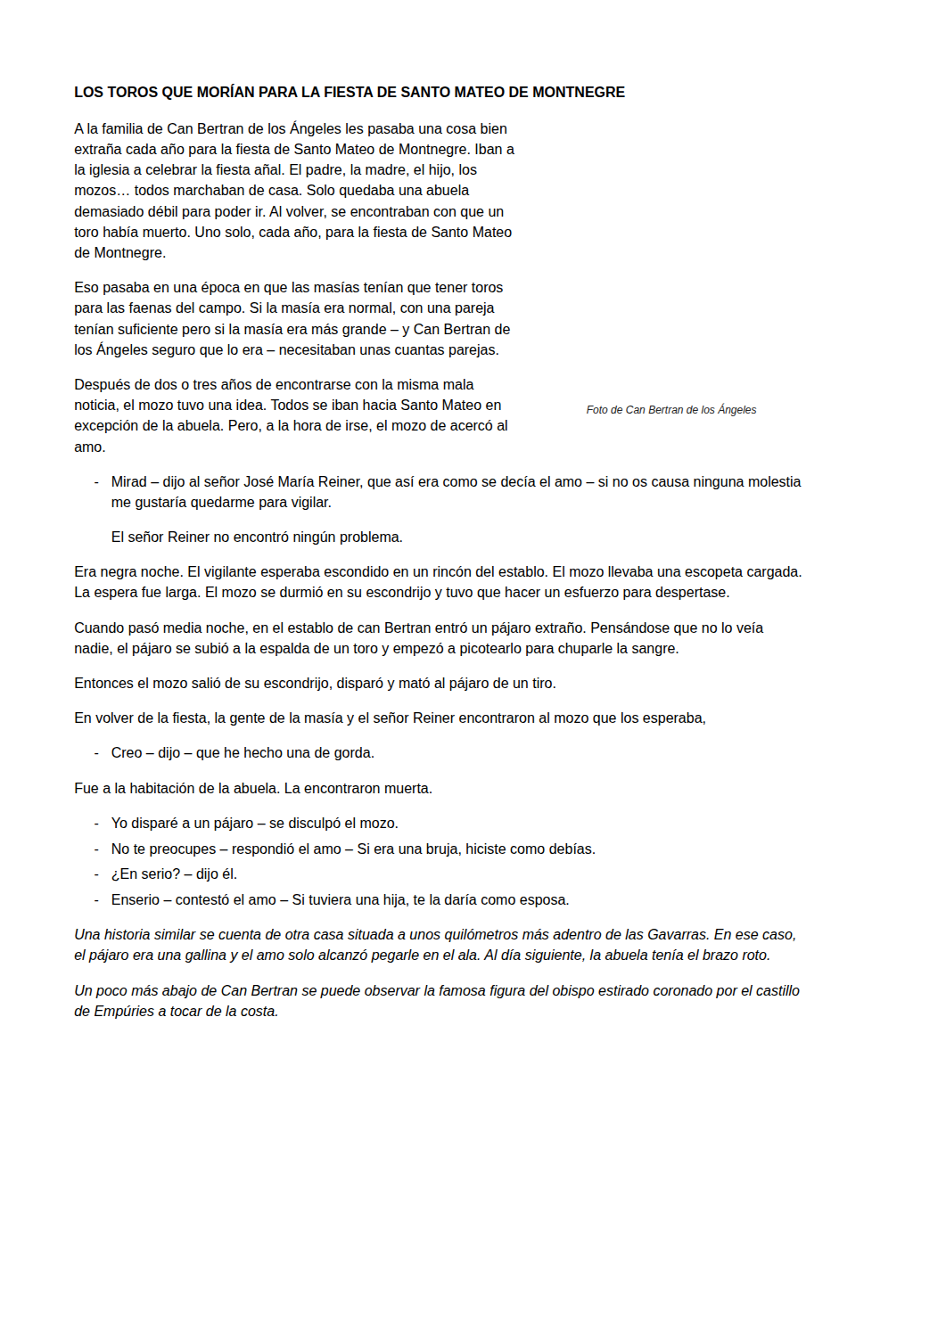Los toros que morían para la fiesta de Santo Mateo de Montnegre
Foto de Can Bertran de los Ángeles
A la familia de Can Bertran de los Ángeles les pasaba una cosa bien extraña cada año para la fiesta de Santo Mateo de Montnegre. Iban a la iglesia a celebrar la fiesta añal. El padre, la madre, el hijo, los mozos… todos marchaban de casa. Solo quedaba una abuela demasiado débil para poder ir. Al volver, se encontraban con que un toro había muerto. Uno solo, cada año, para la fiesta de Santo Mateo de Montnegre.
Eso pasaba en una época en que las masías tenían que tener toros para las faenas del campo. Si la masía era normal, con una pareja tenían suficiente pero si la masía era más grande – y Can Bertran de los Ángeles seguro que lo era – necesitaban unas cuantas parejas.
Después de dos o tres años de encontrarse con la misma mala noticia, el mozo tuvo una idea. Todos se iban hacia Santo Mateo en excepción de la abuela. Pero, a la hora de irse, el mozo de acercó al amo.
Mirad – dijo al señor José María Reiner, que así era como se decía el amo – si no os causa ninguna molestia me gustaría quedarme para vigilar.
El señor Reiner no encontró ningún problema.
Era negra noche. El vigilante esperaba escondido en un rincón del establo. El mozo llevaba una escopeta cargada. La espera fue larga. El mozo se durmió en su escondrijo y tuvo que hacer un esfuerzo para despertase.
Cuando pasó media noche, en el establo de can Bertran entró un pájaro extraño. Pensándose que no lo veía nadie, el pájaro se subió a la espalda de un toro y empezó a picotearlo para chuparle la sangre.
Entonces el mozo salió de su escondrijo, disparó y mató al pájaro de un tiro.
En volver de la fiesta, la gente de la masía y el señor Reiner encontraron al mozo que los esperaba,
Creo – dijo – que he hecho una de gorda.
Fue a la habitación de la abuela. La encontraron muerta.
Yo disparé a un pájaro – se disculpó el mozo.
No te preocupes – respondió el amo – Si era una bruja, hiciste como debías.
¿En serio? – dijo él.
Enserio – contestó el amo – Si tuviera una hija, te la daría como esposa.
Una historia similar se cuenta de otra casa situada a unos quilómetros más adentro de las Gavarras. En ese caso, el pájaro era una gallina y el amo solo alcanzó pegarle en el ala. Al día siguiente, la abuela tenía el brazo roto.
Un poco más abajo de Can Bertran se puede observar la famosa figura del obispo estirado coronado por el castillo de Empúries a tocar de la costa.